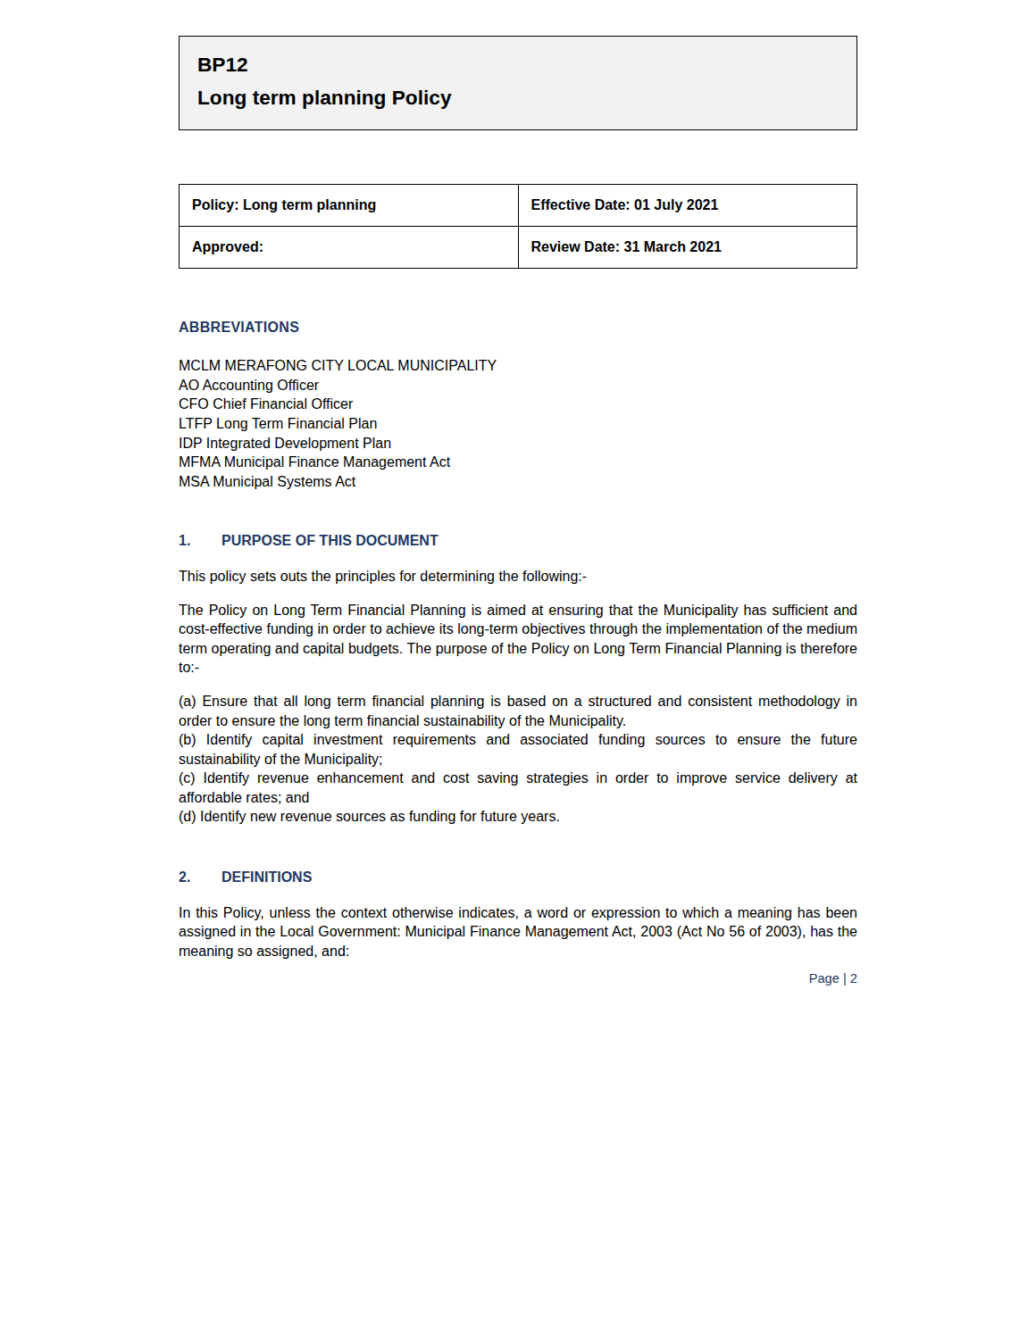BP12
Long term planning Policy
| Policy: Long term planning | Effective Date: 01 July 2021 |
| Approved: | Review Date: 31 March 2021 |
ABBREVIATIONS
MCLM MERAFONG CITY LOCAL MUNICIPALITY
AO Accounting Officer
CFO Chief Financial Officer
LTFP Long Term Financial Plan
IDP Integrated Development Plan
MFMA Municipal Finance Management Act
MSA Municipal Systems Act
1. PURPOSE OF THIS DOCUMENT
This policy sets outs the principles for determining the following:-
The Policy on Long Term Financial Planning is aimed at ensuring that the Municipality has sufficient and cost-effective funding in order to achieve its long-term objectives through the implementation of the medium term operating and capital budgets. The purpose of the Policy on Long Term Financial Planning is therefore to:-
(a) Ensure that all long term financial planning is based on a structured and consistent methodology in order to ensure the long term financial sustainability of the Municipality.
(b) Identify capital investment requirements and associated funding sources to ensure the future sustainability of the Municipality;
(c) Identify revenue enhancement and cost saving strategies in order to improve service delivery at affordable rates; and
(d) Identify new revenue sources as funding for future years.
2. DEFINITIONS
In this Policy, unless the context otherwise indicates, a word or expression to which a meaning has been assigned in the Local Government: Municipal Finance Management Act, 2003 (Act No 56 of 2003), has the meaning so assigned, and:
Page | 2